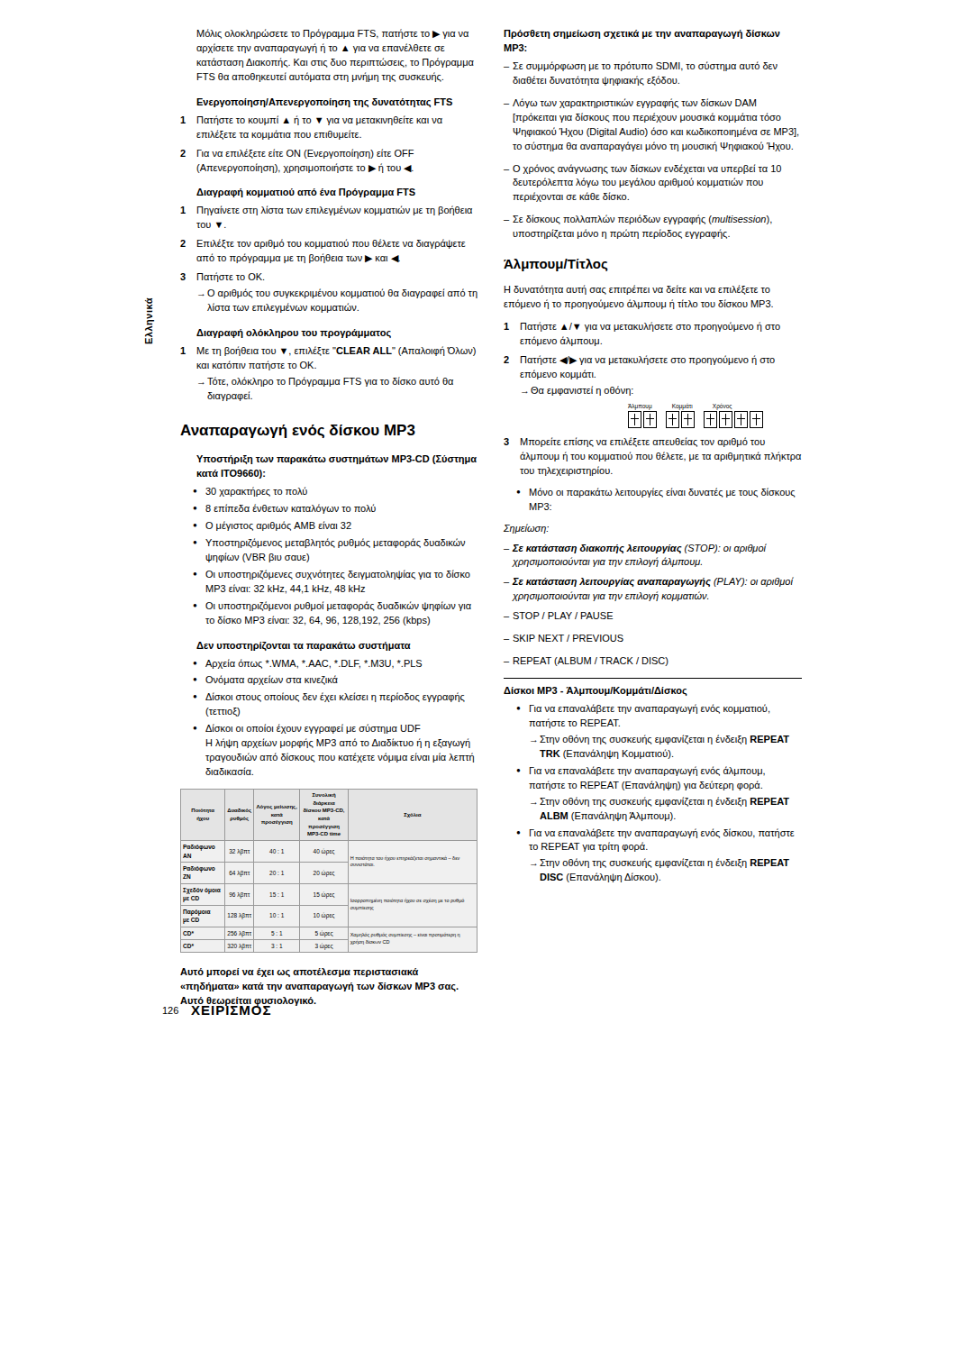Ελληνικά
Μόλις ολοκληρώσετε το Πρόγραμμα FTS, πατήστε το ▶ για να αρχίσετε την αναπαραγωγή ή το ▲ για να επανέλθετε σε κατάσταση Διακοπής. Και στις δυο περιπτώσεις, το Πρόγραμμα FTS θα αποθηκευτεί αυτόματα στη μνήμη της συσκευής.
Ενεργοποίηση/Απενεργοποίηση της δυνατότητας FTS
1 Πατήστε το κουμπί ▲ ή το ▼ για να μετακινηθείτε και να επιλέξετε τα κομμάτια που επιθυμείτε.
2 Για να επιλέξετε είτε ON (Ενεργοποίηση) είτε OFF (Απενεργοποίηση), χρησιμοποιήστε το ▶ ή του ◀.
Διαγραφή κομματιού από ένα Πρόγραμμα FTS
1 Πηγαίνετε στη λίστα των επιλεγμένων κομματιών με τη βοήθεια του ▼.
2 Επιλέξτε τον αριθμό του κομματιού που θέλετε να διαγράψετε από το πρόγραμμα με τη βοήθεια των ▶ και ◀.
3 Πατήστε το OK. Ο αριθμός του συγκεκριμένου κομματιού θα διαγραφεί από τη λίστα των επιλεγμένων κομματιών.
Διαγραφή ολόκληρου του προγράμματος
1 Με τη βοήθεια του ▼, επιλέξτε "CLEAR ALL" (Απαλοιφή Όλων) και κατόπιν πατήστε το OK. Τότε, ολόκληρο το Πρόγραμμα FTS για το δίσκο αυτό θα διαγραφεί.
Αναπαραγωγή ενός δίσκου MP3
Υποστήριξη των παρακάτω συστημάτων MP3-CD (Σύστημα κατά ITO9660):
30 χαρακτήρες το πολύ
8 επίπεδα ένθετων καταλόγων το πολύ
Ο μέγιστος αριθμός AMB είναι 32
Υποστηριζόμενος μεταβλητός ρυθμός μεταφοράς δυαδικών ψηφίων (VBR βιυ σαυε)
Οι υποστηριζόμενες συχνότητες δειγματοληψίας για το δίσκο MP3 είναι: 32 kHz, 44,1 kHz, 48 kHz
Οι υποστηριζόμενοι ρυθμοί μεταφοράς δυαδικών ψηφίων για το δίσκο MP3 είναι: 32, 64, 96, 128,192, 256 (kbps)
Δεν υποστηρίζονται τα παρακάτω συστήματα
Αρχεία όπως *.WMA, *.AAC, *.DLF, *.M3U, *.PLS
Ονόματα αρχείων στα κινεζικά
Δίσκοι στους οποίους δεν έχει κλείσει η περίοδος εγγραφής (τεττιοξ)
Δίσκοι οι οποίοι έχουν εγγραφεί με σύστημα UDF
Η λήψη αρχείων μορφής MP3 από το Διαδίκτυο ή η εξαγωγή τραγουδιών από δίσκους που κατέχετε νόμιμα είναι μία λεπτή διαδικασία.
| Ποιότητα ήχου | Δυαδικός ρυθμός | Λόγος μείωσης, κατά προσέγγιση | Συνολική διάρκεια δίσκου MP3-CD, κατά προσέγγιση MP3-CD time | Σχόλια |
| --- | --- | --- | --- | --- |
| Ραδιόφωνο ΑΝ | 32 λβπτ | 40 : 1 | 40 ώρες | Η ποιότητα του ήχου επηρεάζεται σημαντικά – δεν συνιστάται. |
| Ραδιόφωνο ΖΝ | 64 λβπτ | 20 : 1 | 20 ώρες |
| Σχεδόν όμοια με CD | 96 λβπτ | 15 : 1 | 15 ώρες | Ισορροπημένη ποιότητα ήχου σε σχέση με το ρυθμό συμπίεσης |
| Παρόμοια με CD | 128 λβπτ | 10 : 1 | 10 ώρες |
| CD* | 256 λβπτ | 5 : 1 | 5 ώρες | Χαμηλός ρυθμός συμπίεσης – είναι προτιμότερη η χρήση δίσκων CD |
| CD* | 320 λβπτ | 3 : 1 | 3 ώρες |
Αυτό μπορεί να έχει ως αποτέλεσμα περιστασιακά «πηδήματα» κατά την αναπαραγωγή των δίσκων MP3 σας. Αυτό θεωρείται φυσιολογικό.
Πρόσθετη σημείωση σχετικά με την αναπαραγωγή δίσκων MP3:
Σε συμμόρφωση με το πρότυπο SDMI, το σύστημα αυτό δεν διαθέτει δυνατότητα ψηφιακής εξόδου.
Λόγω των χαρακτηριστικών εγγραφής των δίσκων DAM [πρόκειται για δίσκους που περιέχουν μουσικά κομμάτια τόσο Ψηφιακού Ήχου (Digital Audio) όσο και κωδικοποιημένα σε MP3], το σύστημα θα αναπαραγάγει μόνο τη μουσική Ψηφιακού Ήχου.
Ο χρόνος ανάγνωσης των δίσκων ενδέχεται να υπερβεί τα 10 δευτερόλεπτα λόγω του μεγάλου αριθμού κομματιών που περιέχονται σε κάθε δίσκο.
Σε δίσκους πολλαπλών περιόδων εγγραφής (multisession), υποστηρίζεται μόνο η πρώτη περίοδος εγγραφής.
Άλμπουμ/Τίτλος
Η δυνατότητα αυτή σας επιτρέπει να δείτε και να επιλέξετε το επόμενο ή το προηγούμενο άλμπουμ ή τίτλο του δίσκου MP3.
1 Πατήστε ▲/▼ για να μετακυλήσετε στο προηγούμενο ή στο επόμενο άλμπουμ.
2 Πατήστε ◀/▶ για να μετακυλήσετε στο προηγούμενο ή στο επόμενο κομμάτι. Θα εμφανιστεί η οθόνη:
Άλμπουμ Κομμάτι Χρόνος
3 Μπορείτε επίσης να επιλέξετε απευθείας τον αριθμό του άλμπουμ ή του κομματιού που θέλετε, με τα αριθμητικά πλήκτρα του τηλεχειριστηρίου.
Μόνο οι παρακάτω λειτουργίες είναι δυνατές με τους δίσκους MP3:
Σημείωση:
Σε κατάσταση διακοπής λειτουργίας (STOP): οι αριθμοί χρησιμοποιούνται για την επιλογή άλμπουμ.
Σε κατάσταση λειτουργίας αναπαραγωγής (PLAY): οι αριθμοί χρησιμοποιούνται για την επιλογή κομματιών.
STOP / PLAY / PAUSE
SKIP NEXT / PREVIOUS
REPEAT (ALBUM / TRACK / DISC)
Δίσκοι MP3 - Άλμπουμ/Κομμάτι/Δίσκος
Για να επαναλάβετε την αναπαραγωγή ενός κομματιού, πατήστε το REPEAT. Στην οθόνη της συσκευής εμφανίζεται η ένδειξη REPEAT TRK (Επανάληψη Κομματιού).
Για να επαναλάβετε την αναπαραγωγή ενός άλμπουμ, πατήστε το REPEAT (Επανάληψη) για δεύτερη φορά. Στην οθόνη της συσκευής εμφανίζεται η ένδειξη REPEAT ALBM (Επανάληψη Άλμπουμ).
Για να επαναλάβετε την αναπαραγωγή ενός δίσκου, πατήστε το REPEAT για τρίτη φορά. Στην οθόνη της συσκευής εμφανίζεται η ένδειξη REPEAT DISC (Επανάληψη Δίσκου).
126
ΧΕΙΡΙΣΜΟΣ